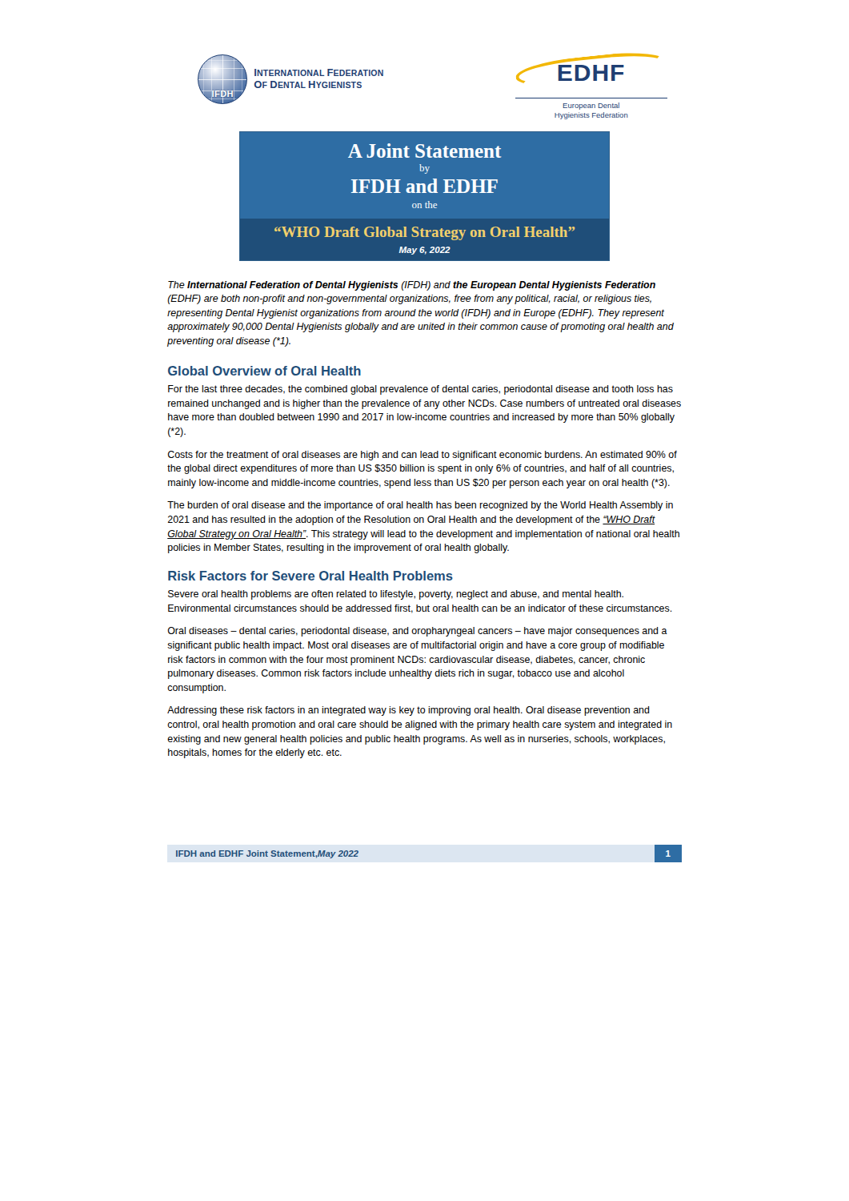IFDH
INTERNATIONAL FEDERATION
OF DENTAL HYGIENISTS
EDHF
European Dental
Hygienists Federation
A Joint Statement
by
IFDH and EDHF
on the
“WHO Draft Global Strategy on Oral Health”
May 6, 2022
The International Federation of Dental Hygienists (IFDH) and the European Dental Hygienists Federation (EDHF) are both non-profit and non-governmental organizations, free from any political, racial, or religious ties, representing Dental Hygienist organizations from around the world (IFDH) and in Europe (EDHF). They represent approximately 90,000 Dental Hygienists globally and are united in their common cause of promoting oral health and preventing oral disease (*1).
Global Overview of Oral Health
For the last three decades, the combined global prevalence of dental caries, periodontal disease and tooth loss has remained unchanged and is higher than the prevalence of any other NCDs. Case numbers of untreated oral diseases have more than doubled between 1990 and 2017 in low-income countries and increased by more than 50% globally (*2).
Costs for the treatment of oral diseases are high and can lead to significant economic burdens. An estimated 90% of the global direct expenditures of more than US $350 billion is spent in only 6% of countries, and half of all countries, mainly low-income and middle-income countries, spend less than US $20 per person each year on oral health (*3).
The burden of oral disease and the importance of oral health has been recognized by the World Health Assembly in 2021 and has resulted in the adoption of the Resolution on Oral Health and the development of the “WHO Draft Global Strategy on Oral Health”. This strategy will lead to the development and implementation of national oral health policies in Member States, resulting in the improvement of oral health globally.
Risk Factors for Severe Oral Health Problems
Severe oral health problems are often related to lifestyle, poverty, neglect and abuse, and mental health. Environmental circumstances should be addressed first, but oral health can be an indicator of these circumstances.
Oral diseases – dental caries, periodontal disease, and oropharyngeal cancers – have major consequences and a significant public health impact. Most oral diseases are of multifactorial origin and have a core group of modifiable risk factors in common with the four most prominent NCDs: cardiovascular disease, diabetes, cancer, chronic pulmonary diseases. Common risk factors include unhealthy diets rich in sugar, tobacco use and alcohol consumption.
Addressing these risk factors in an integrated way is key to improving oral health. Oral disease prevention and control, oral health promotion and oral care should be aligned with the primary health care system and integrated in existing and new general health policies and public health programs. As well as in nurseries, schools, workplaces, hospitals, homes for the elderly etc. etc.
IFDH and EDHF Joint Statement, May 2022
1